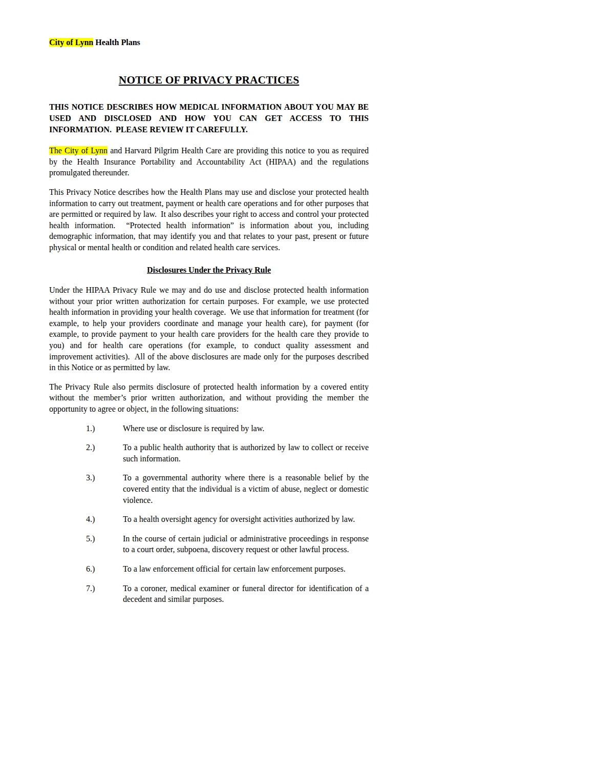City of Lynn Health Plans
NOTICE OF PRIVACY PRACTICES
This notice describes how medical information about you may be used and disclosed and how you can get access to this information. Please review it carefully.
The City of Lynn and Harvard Pilgrim Health Care are providing this notice to you as required by the Health Insurance Portability and Accountability Act (HIPAA) and the regulations promulgated thereunder.
This Privacy Notice describes how the Health Plans may use and disclose your protected health information to carry out treatment, payment or health care operations and for other purposes that are permitted or required by law. It also describes your right to access and control your protected health information. “Protected health information” is information about you, including demographic information, that may identify you and that relates to your past, present or future physical or mental health or condition and related health care services.
Disclosures Under the Privacy Rule
Under the HIPAA Privacy Rule we may and do use and disclose protected health information without your prior written authorization for certain purposes. For example, we use protected health information in providing your health coverage. We use that information for treatment (for example, to help your providers coordinate and manage your health care), for payment (for example, to provide payment to your health care providers for the health care they provide to you) and for health care operations (for example, to conduct quality assessment and improvement activities). All of the above disclosures are made only for the purposes described in this Notice or as permitted by law.
The Privacy Rule also permits disclosure of protected health information by a covered entity without the member’s prior written authorization, and without providing the member the opportunity to agree or object, in the following situations:
1.) Where use or disclosure is required by law.
2.) To a public health authority that is authorized by law to collect or receive such information.
3.) To a governmental authority where there is a reasonable belief by the covered entity that the individual is a victim of abuse, neglect or domestic violence.
4.) To a health oversight agency for oversight activities authorized by law.
5.) In the course of certain judicial or administrative proceedings in response to a court order, subpoena, discovery request or other lawful process.
6.) To a law enforcement official for certain law enforcement purposes.
7.) To a coroner, medical examiner or funeral director for identification of a decedent and similar purposes.